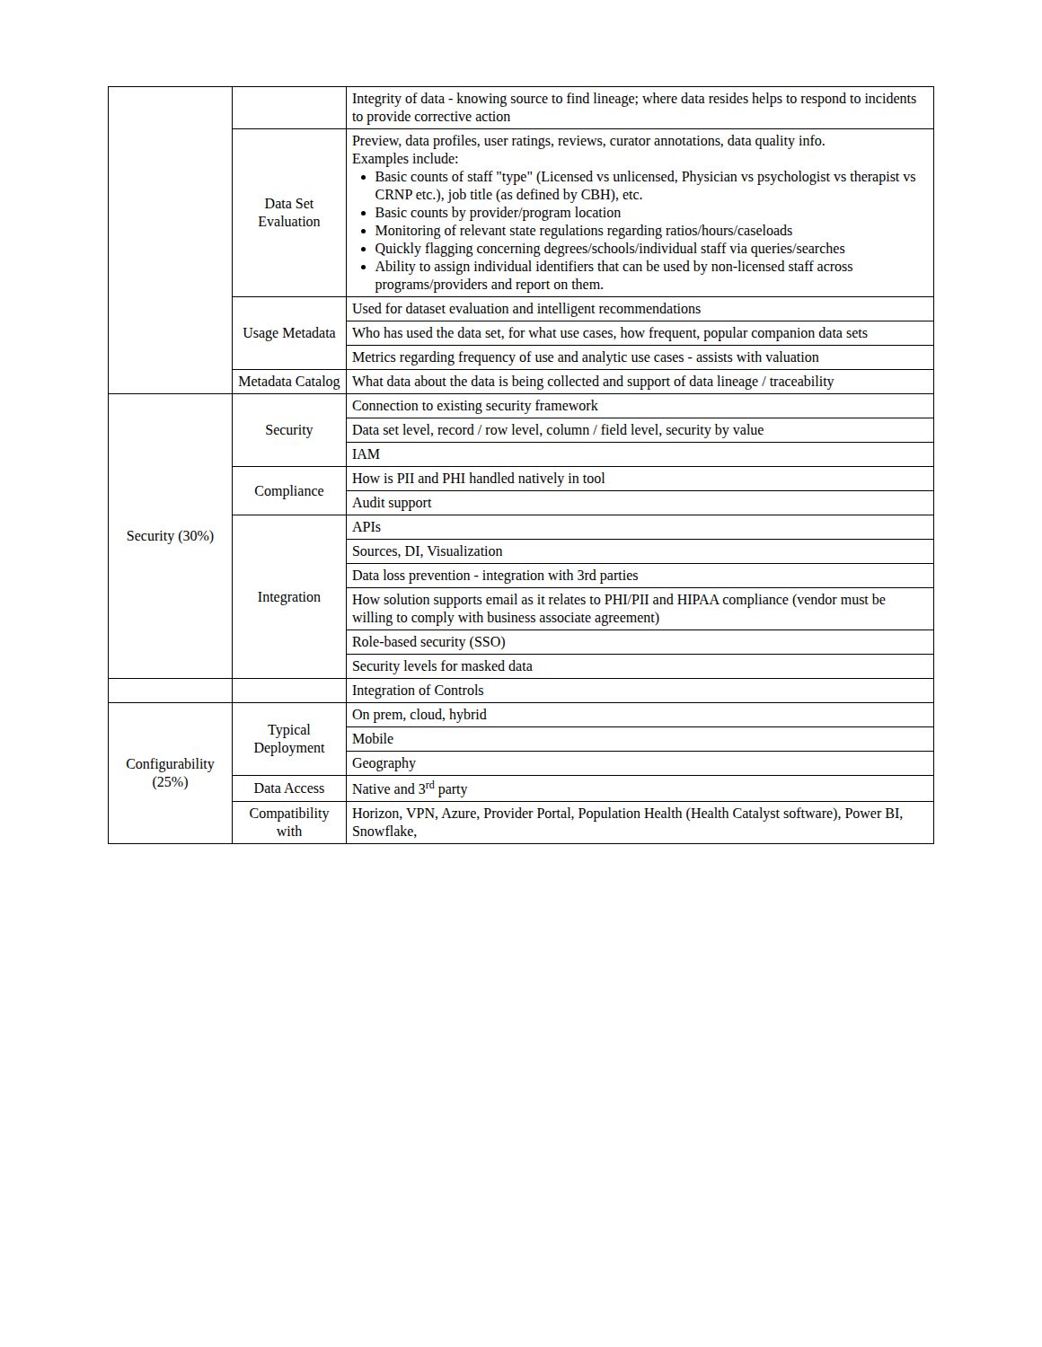| | | Integrity of data - knowing source to find lineage; where data resides helps to respond to incidents to provide corrective action |
| Data Set Evaluation | Preview, data profiles, user ratings, reviews, curator annotations, data quality info. Examples include: Basic counts of staff "type" (Licensed vs unlicensed, Physician vs psychologist vs therapist vs CRNP etc.), job title (as defined by CBH), etc. Basic counts by provider/program location Monitoring of relevant state regulations regarding ratios/hours/caseloads Quickly flagging concerning degrees/schools/individual staff via queries/searches Ability to assign individual identifiers that can be used by non-licensed staff across programs/providers and report on them. |
| Usage Metadata | Used for dataset evaluation and intelligent recommendations |
| Who has used the data set, for what use cases, how frequent, popular companion data sets |
| Metrics regarding frequency of use and analytic use cases - assists with valuation |
| Metadata Catalog | What data about the data is being collected and support of data lineage / traceability |
| Security (30%) | Security | Connection to existing security framework |
| Data set level, record / row level, column / field level, security by value |
| IAM |
| Compliance | How is PII and PHI handled natively in tool |
| Audit support |
| Integration | APIs |
| Sources, DI, Visualization |
| Data loss prevention - integration with 3rd parties |
| How solution supports email as it relates to PHI/PII and HIPAA compliance (vendor must be willing to comply with business associate agreement) |
| Role-based security (SSO) |
| Security levels for masked data |
| | | Integration of Controls |
| Configurability (25%) | Typical Deployment | On prem, cloud, hybrid |
| Mobile |
| Geography |
| Data Access | Native and 3 rd party |
| Compatibility with | Horizon, VPN, Azure, Provider Portal, Population Health (Health Catalyst software), Power BI, Snowflake, |